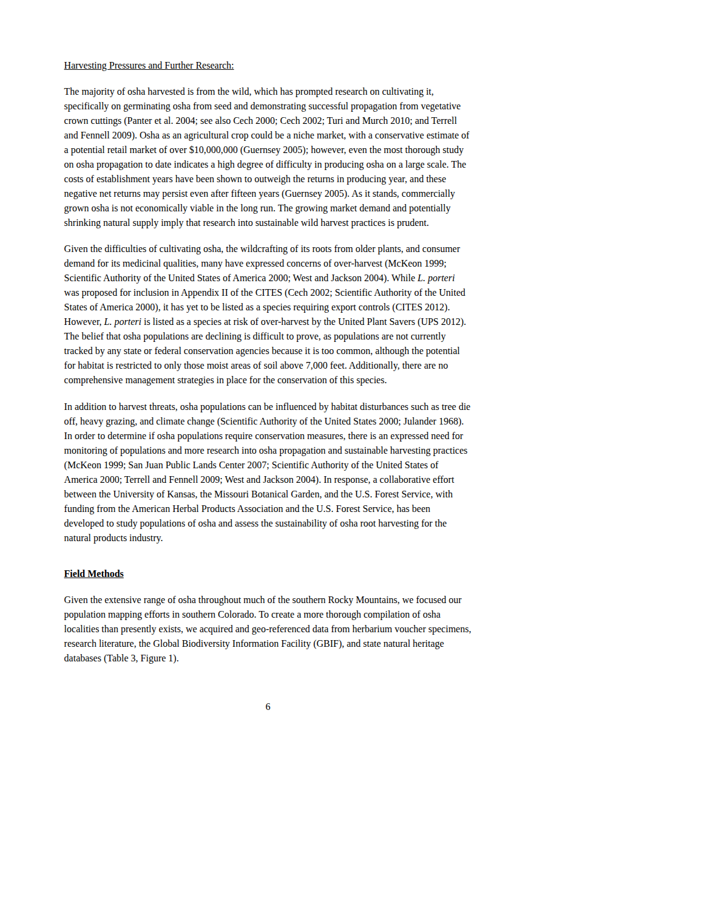Harvesting Pressures and Further Research:
The majority of osha harvested is from the wild, which has prompted research on cultivating it, specifically on germinating osha from seed and demonstrating successful propagation from vegetative crown cuttings (Panter et al. 2004; see also Cech 2000; Cech 2002; Turi and Murch 2010; and Terrell and Fennell 2009). Osha as an agricultural crop could be a niche market, with a conservative estimate of a potential retail market of over $10,000,000 (Guernsey 2005); however, even the most thorough study on osha propagation to date indicates a high degree of difficulty in producing osha on a large scale. The costs of establishment years have been shown to outweigh the returns in producing year, and these negative net returns may persist even after fifteen years (Guernsey 2005). As it stands, commercially grown osha is not economically viable in the long run. The growing market demand and potentially shrinking natural supply imply that research into sustainable wild harvest practices is prudent.
Given the difficulties of cultivating osha, the wildcrafting of its roots from older plants, and consumer demand for its medicinal qualities, many have expressed concerns of over-harvest (McKeon 1999; Scientific Authority of the United States of America 2000; West and Jackson 2004). While L. porteri was proposed for inclusion in Appendix II of the CITES (Cech 2002; Scientific Authority of the United States of America 2000), it has yet to be listed as a species requiring export controls (CITES 2012). However, L. porteri is listed as a species at risk of over-harvest by the United Plant Savers (UPS 2012). The belief that osha populations are declining is difficult to prove, as populations are not currently tracked by any state or federal conservation agencies because it is too common, although the potential for habitat is restricted to only those moist areas of soil above 7,000 feet. Additionally, there are no comprehensive management strategies in place for the conservation of this species.
In addition to harvest threats, osha populations can be influenced by habitat disturbances such as tree die off, heavy grazing, and climate change (Scientific Authority of the United States 2000; Julander 1968). In order to determine if osha populations require conservation measures, there is an expressed need for monitoring of populations and more research into osha propagation and sustainable harvesting practices (McKeon 1999; San Juan Public Lands Center 2007; Scientific Authority of the United States of America 2000; Terrell and Fennell 2009; West and Jackson 2004). In response, a collaborative effort between the University of Kansas, the Missouri Botanical Garden, and the U.S. Forest Service, with funding from the American Herbal Products Association and the U.S. Forest Service, has been developed to study populations of osha and assess the sustainability of osha root harvesting for the natural products industry.
Field Methods
Given the extensive range of osha throughout much of the southern Rocky Mountains, we focused our population mapping efforts in southern Colorado. To create a more thorough compilation of osha localities than presently exists, we acquired and geo-referenced data from herbarium voucher specimens, research literature, the Global Biodiversity Information Facility (GBIF), and state natural heritage databases (Table 3, Figure 1).
6